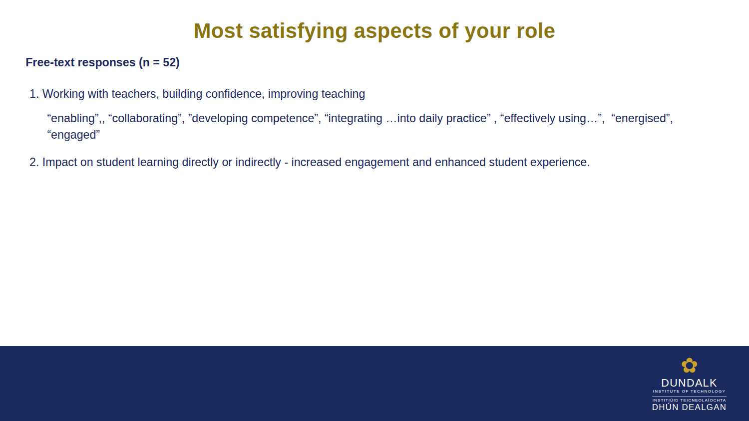Most satisfying aspects of your role
Free-text responses (n = 52)
Working with teachers, building confidence, improving teaching
“enabling”,, “collaborating”, ”developing competence”, “integrating …into daily practice” , “effectively using…”, “energised”, “engaged”
Impact on student learning directly or indirectly - increased engagement and enhanced student experience.
✿
DUNDALK
INSTITUTE OF TECHNOLOGY
INSTITIÚID TEICNEOLAÍOCHTA
DHÚN DEALGAN